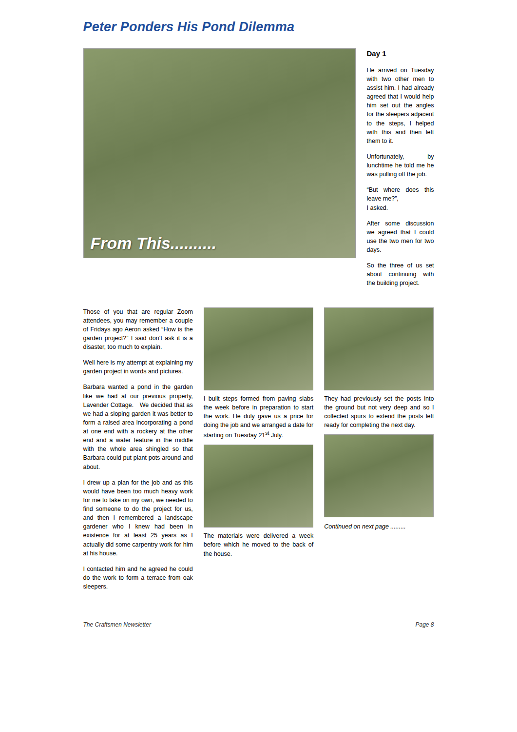Peter Ponders His Pond Dilemma
From This..........
Day 1
He arrived on Tuesday with two other men to assist him. I had already agreed that I would help him set out the angles for the sleepers adjacent to the steps, I helped with this and then left them to it.
Unfortunately, by lunchtime he told me he was pulling off the job.
“But where does this leave me?”,
I asked.
After some discussion we agreed that I could use the two men for two days.
So the three of us set about continuing with the building project.
Those of you that are regular Zoom attendees, you may remember a couple of Fridays ago Aeron asked “How is the garden project?” I said don’t ask it is a disaster, too much to explain.
Well here is my attempt at explaining my garden project in words and pictures.
Barbara wanted a pond in the garden like we had at our previous property, Lavender Cottage. We decided that as we had a sloping garden it was better to form a raised area incorporating a pond at one end with a rockery at the other end and a water feature in the middle with the whole area shingled so that Barbara could put plant pots around and about.
I drew up a plan for the job and as this would have been too much heavy work for me to take on my own, we needed to find someone to do the project for us, and then I remembered a landscape gardener who I knew had been in existence for at least 25 years as I actually did some carpentry work for him at his house.
I contacted him and he agreed he could do the work to form a terrace from oak sleepers.
I built steps formed from paving slabs the week before in preparation to start the work. He duly gave us a price for doing the job and we arranged a date for starting on Tuesday 21st July.
The materials were delivered a week before which he moved to the back of the house.
They had previously set the posts into the ground but not very deep and so I collected spurs to extend the posts left ready for completing the next day.
Continued on next page .........
The Craftsmen Newsletter
Page 8